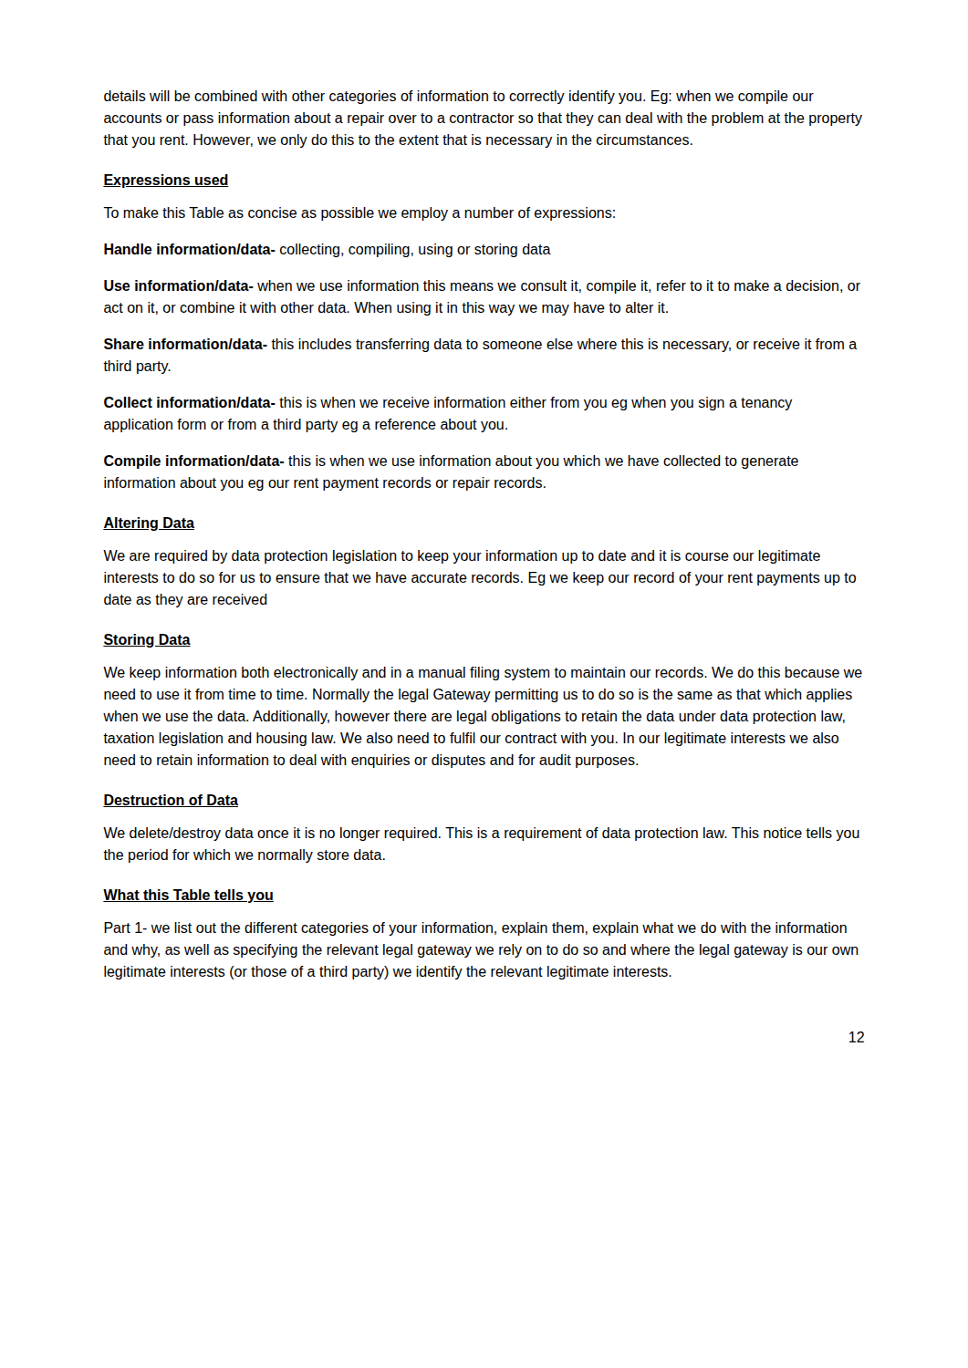details will be combined with other categories of information to correctly identify you. Eg: when we compile our accounts or pass information about a repair over to a contractor so that they can deal with the problem at the property that you rent. However, we only do this to the extent that is necessary in the circumstances.
Expressions used
To make this Table as concise as possible we employ a number of expressions:
Handle information/data- collecting, compiling, using or storing data
Use information/data- when we use information this means we consult it, compile it, refer to it to make a decision, or act on it, or combine it with other data. When using it in this way we may have to alter it.
Share information/data- this includes transferring data to someone else where this is necessary, or receive it from a third party.
Collect information/data- this is when we receive information either from you eg when you sign a tenancy application form or from a third party eg a reference about you.
Compile information/data- this is when we use information about you which we have collected to generate information about you eg our rent payment records or repair records.
Altering Data
We are required by data protection legislation to keep your information up to date and it is course our legitimate interests to do so for us to ensure that we have accurate records. Eg we keep our record of your rent payments up to date as they are received
Storing Data
We keep information both electronically and in a manual filing system to maintain our records. We do this because we need to use it from time to time. Normally the legal Gateway permitting us to do so is the same as that which applies when we use the data. Additionally, however there are legal obligations to retain the data under data protection law, taxation legislation and housing law. We also need to fulfil our contract with you. In our legitimate interests we also need to retain information to deal with enquiries or disputes and for audit purposes.
Destruction of Data
We delete/destroy data once it is no longer required. This is a requirement of data protection law. This notice tells you the period for which we normally store data.
What this Table tells you
Part 1- we list out the different categories of your information, explain them, explain what we do with the information and why, as well as specifying the relevant legal gateway we rely on to do so and where the legal gateway is our own legitimate interests (or those of a third party) we identify the relevant legitimate interests.
12